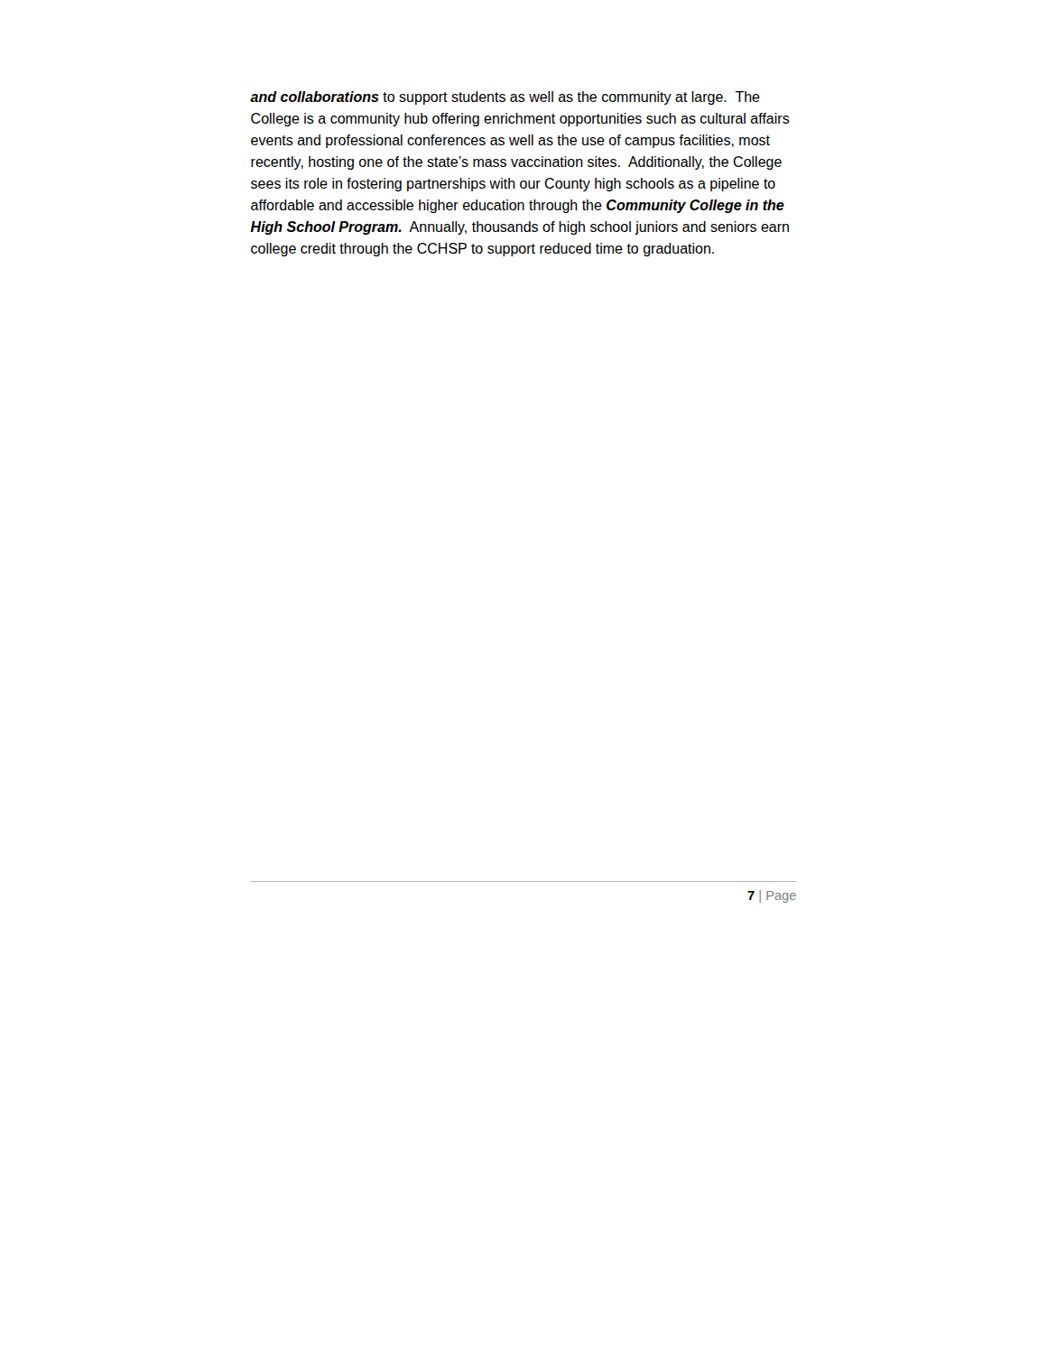and collaborations to support students as well as the community at large. The College is a community hub offering enrichment opportunities such as cultural affairs events and professional conferences as well as the use of campus facilities, most recently, hosting one of the state’s mass vaccination sites. Additionally, the College sees its role in fostering partnerships with our County high schools as a pipeline to affordable and accessible higher education through the Community College in the High School Program. Annually, thousands of high school juniors and seniors earn college credit through the CCHSP to support reduced time to graduation.
7 | Page